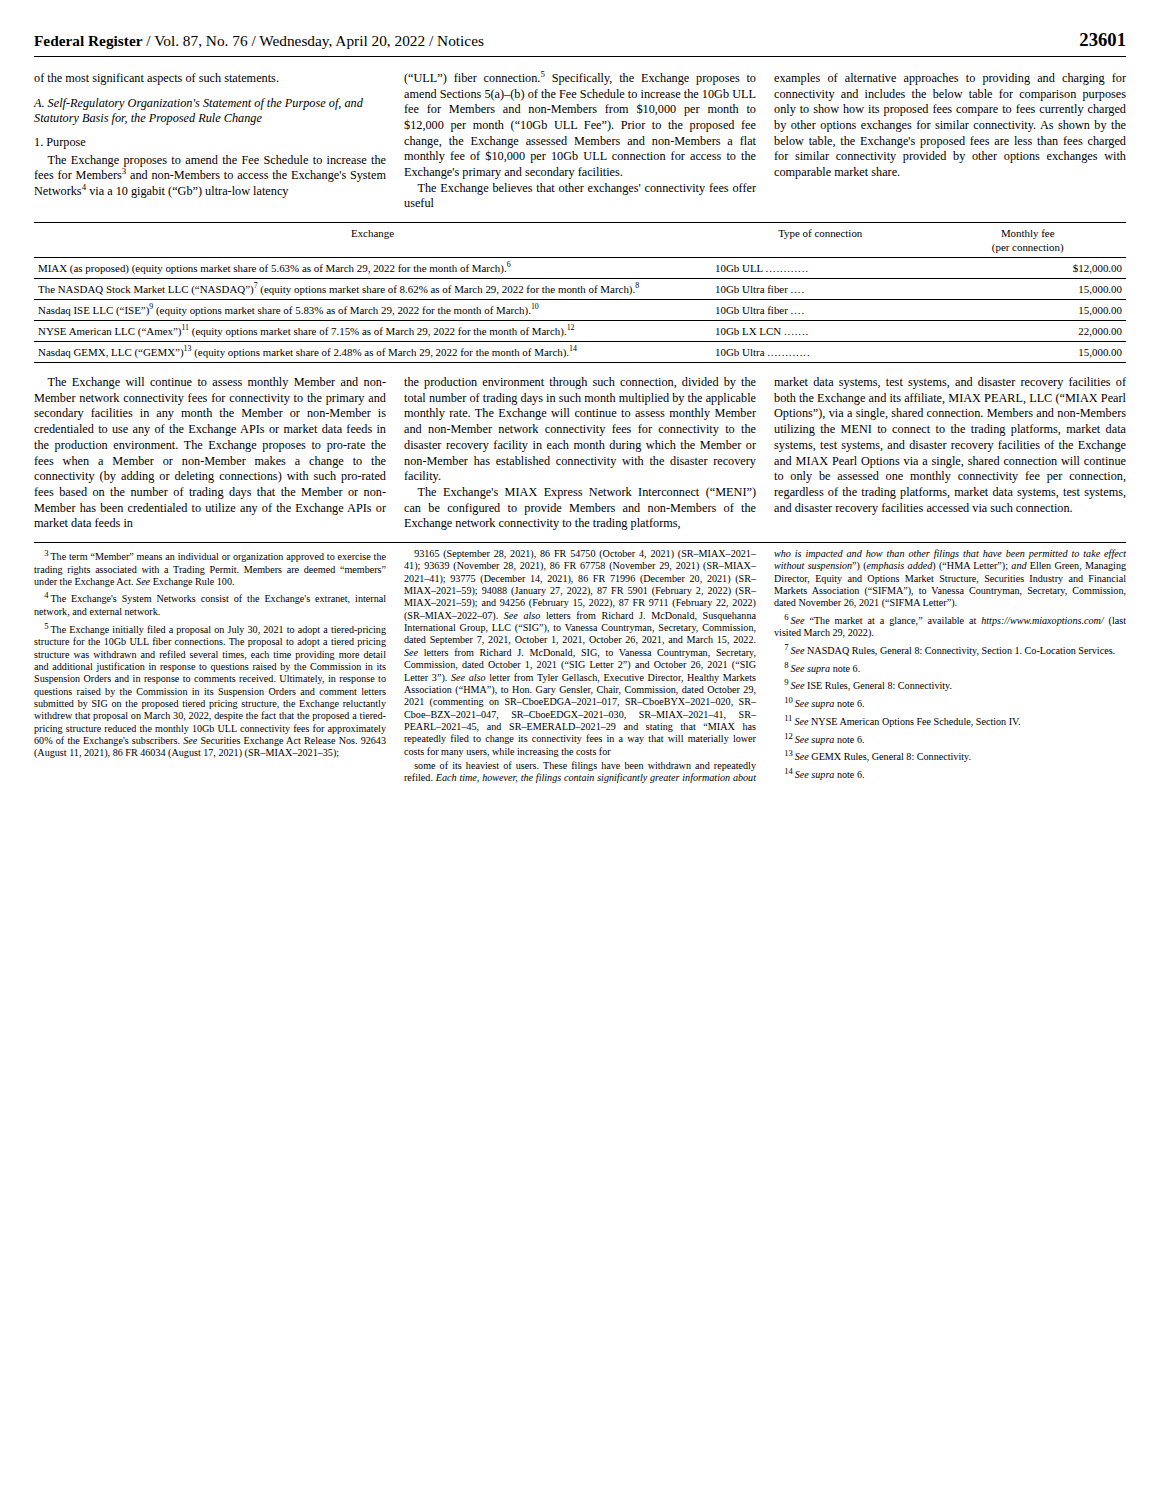Federal Register / Vol. 87, No. 76 / Wednesday, April 20, 2022 / Notices
23601
of the most significant aspects of such statements.
A. Self-Regulatory Organization's Statement of the Purpose of, and Statutory Basis for, the Proposed Rule Change
1. Purpose
The Exchange proposes to amend the Fee Schedule to increase the fees for Members3 and non-Members to access the Exchange's System Networks4 via a 10 gigabit (“Gb”) ultra-low latency
(“ULL”) fiber connection.5 Specifically, the Exchange proposes to amend Sections 5(a)–(b) of the Fee Schedule to increase the 10Gb ULL fee for Members and non-Members from $10,000 per month to $12,000 per month (“10Gb ULL Fee”). Prior to the proposed fee change, the Exchange assessed Members and non-Members a flat monthly fee of $10,000 per 10Gb ULL connection for access to the Exchange's primary and secondary facilities.
The Exchange believes that other exchanges' connectivity fees offer useful
examples of alternative approaches to providing and charging for connectivity and includes the below table for comparison purposes only to show how its proposed fees compare to fees currently charged by other options exchanges for similar connectivity. As shown by the below table, the Exchange's proposed fees are less than fees charged for similar connectivity provided by other options exchanges with comparable market share.
| Exchange | Type of connection | Monthly fee (per connection) |
| --- | --- | --- |
| MIAX (as proposed) (equity options market share of 5.63% as of March 29, 2022 for the month of March). 6 | 10Gb ULL ............ | $12,000.00 |
| The NASDAQ Stock Market LLC (“NASDAQ”) 7 (equity options market share of 8.62% as of March 29, 2022 for the month of March). 8 | 10Gb Ultra fiber .... | 15,000.00 |
| Nasdaq ISE LLC (“ISE”) 9 (equity options market share of 5.83% as of March 29, 2022 for the month of March). 10 | 10Gb Ultra fiber .... | 15,000.00 |
| NYSE American LLC (“Amex”) 11 (equity options market share of 7.15% as of March 29, 2022 for the month of March). 12 | 10Gb LX LCN ....... | 22,000.00 |
| Nasdaq GEMX, LLC (“GEMX”) 13 (equity options market share of 2.48% as of March 29, 2022 for the month of March). 14 | 10Gb Ultra ............ | 15,000.00 |
The Exchange will continue to assess monthly Member and non-Member network connectivity fees for connectivity to the primary and secondary facilities in any month the Member or non-Member is credentialed to use any of the Exchange APIs or market data feeds in the production environment. The Exchange proposes to pro-rate the fees when a Member or non-Member makes a change to the connectivity (by adding or deleting connections) with such pro-rated fees based on the number of trading days that the Member or non-Member has been credentialed to utilize any of the Exchange APIs or market data feeds in
the production environment through such connection, divided by the total number of trading days in such month multiplied by the applicable monthly rate. The Exchange will continue to assess monthly Member and non-Member network connectivity fees for connectivity to the disaster recovery facility in each month during which the Member or non-Member has established connectivity with the disaster recovery facility.
The Exchange's MIAX Express Network Interconnect (“MENI”) can be configured to provide Members and non-Members of the Exchange network connectivity to the trading platforms,
market data systems, test systems, and disaster recovery facilities of both the Exchange and its affiliate, MIAX PEARL, LLC (“MIAX Pearl Options”), via a single, shared connection. Members and non-Members utilizing the MENI to connect to the trading platforms, market data systems, test systems, and disaster recovery facilities of the Exchange and MIAX Pearl Options via a single, shared connection will continue to only be assessed one monthly connectivity fee per connection, regardless of the trading platforms, market data systems, test systems, and disaster recovery facilities accessed via such connection.
3 The term “Member” means an individual or organization approved to exercise the trading rights associated with a Trading Permit. Members are deemed “members” under the Exchange Act. See Exchange Rule 100.
4 The Exchange's System Networks consist of the Exchange's extranet, internal network, and external network.
5 The Exchange initially filed a proposal on July 30, 2021 to adopt a tiered-pricing structure for the 10Gb ULL fiber connections. The proposal to adopt a tiered pricing structure was withdrawn and refiled several times, each time providing more detail and additional justification in response to questions raised by the Commission in its Suspension Orders and in response to comments received. Ultimately, in response to questions raised by the Commission in its Suspension Orders and comment letters submitted by SIG on the proposed tiered pricing structure, the Exchange reluctantly withdrew that proposal on March 30, 2022, despite the fact that the proposed a tiered-pricing structure reduced the monthly 10Gb ULL connectivity fees for approximately 60% of the Exchange's subscribers. See Securities Exchange Act Release Nos. 92643 (August 11, 2021), 86 FR 46034 (August 17, 2021) (SR–MIAX–2021–35);
93165 (September 28, 2021), 86 FR 54750 (October 4, 2021) (SR–MIAX–2021–41); 93639 (November 28, 2021), 86 FR 67758 (November 29, 2021) (SR–MIAX–2021–41); 93775 (December 14, 2021), 86 FR 71996 (December 20, 2021) (SR–MIAX–2021–59); 94088 (January 27, 2022), 87 FR 5901 (February 2, 2022) (SR–MIAX–2021–59); and 94256 (February 15, 2022), 87 FR 9711 (February 22, 2022) (SR–MIAX–2022–07). See also letters from Richard J. McDonald, Susquehanna International Group, LLC (“SIG”), to Vanessa Countryman, Secretary, Commission, dated September 7, 2021, October 1, 2021, October 26, 2021, and March 15, 2022. See letters from Richard J. McDonald, SIG, to Vanessa Countryman, Secretary, Commission, dated October 1, 2021 (“SIG Letter 2”) and October 26, 2021 (“SIG Letter 3”). See also letter from Tyler Gellasch, Executive Director, Healthy Markets Association (“HMA”), to Hon. Gary Gensler, Chair, Commission, dated October 29, 2021 (commenting on SR–CboeEDGA–2021–017, SR–CboeBYX–2021–020, SR–Cboe–BZX–2021–047, SR–CboeEDGX–2021–030, SR–MIAX–2021–41, SR–PEARL–2021–45, and SR–EMERALD–2021–29 and stating that “MIAX has repeatedly filed to change its connectivity fees in a way that will materially lower costs for many users, while increasing the costs for
some of its heaviest of users. These filings have been withdrawn and repeatedly refiled. Each time, however, the filings contain significantly greater information about who is impacted and how than other filings that have been permitted to take effect without suspension”) (emphasis added) (“HMA Letter”); and Ellen Green, Managing Director, Equity and Options Market Structure, Securities Industry and Financial Markets Association (“SIFMA”), to Vanessa Countryman, Secretary, Commission, dated November 26, 2021 (“SIFMA Letter”).
6 See “The market at a glance,” available at https://www.miaxoptions.com/ (last visited March 29, 2022).
7 See NASDAQ Rules, General 8: Connectivity, Section 1. Co-Location Services.
8 See supra note 6.
9 See ISE Rules, General 8: Connectivity.
10 See supra note 6.
11 See NYSE American Options Fee Schedule, Section IV.
12 See supra note 6.
13 See GEMX Rules, General 8: Connectivity.
14 See supra note 6.